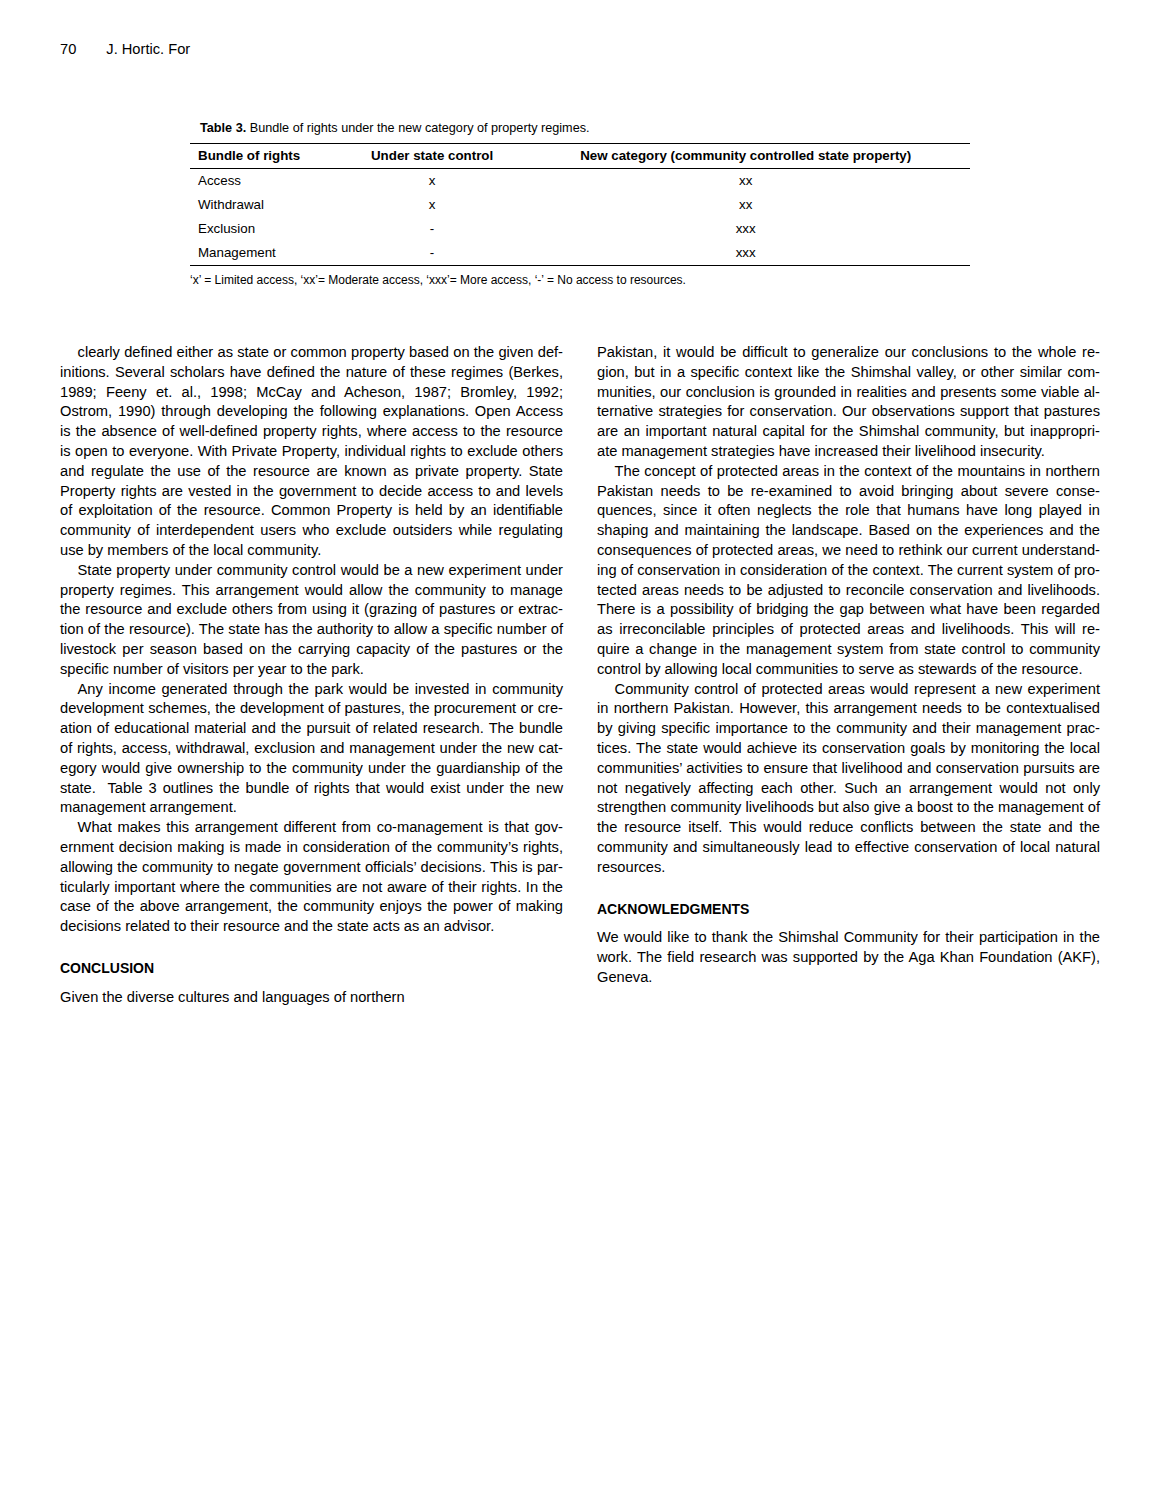70 J. Hortic. For
Table 3. Bundle of rights under the new category of property regimes.
| Bundle of rights | Under state control | New category (community controlled state property) |
| --- | --- | --- |
| Access | x | xx |
| Withdrawal | x | xx |
| Exclusion | - | xxx |
| Management | - | xxx |
‘x’ = Limited access, ‘xx’= Moderate access, ‘xxx’= More access, ‘-’ = No access to resources.
clearly defined either as state or common property based on the given definitions. Several scholars have defined the nature of these regimes (Berkes, 1989; Feeny et. al., 1998; McCay and Acheson, 1987; Bromley, 1992; Ostrom, 1990) through developing the following explanations. Open Access is the absence of well-defined property rights, where access to the resource is open to everyone. With Private Property, individual rights to exclude others and regulate the use of the resource are known as private property. State Property rights are vested in the government to decide access to and levels of exploitation of the resource. Common Property is held by an identifiable community of interdependent users who exclude outsiders while regulating use by members of the local community.
State property under community control would be a new experiment under property regimes. This arrangement would allow the community to manage the resource and exclude others from using it (grazing of pastures or extraction of the resource). The state has the authority to allow a specific number of livestock per season based on the carrying capacity of the pastures or the specific number of visitors per year to the park.
Any income generated through the park would be invested in community development schemes, the development of pastures, the procurement or creation of educational material and the pursuit of related research. The bundle of rights, access, withdrawal, exclusion and management under the new category would give ownership to the community under the guardianship of the state. Table 3 outlines the bundle of rights that would exist under the new management arrangement.
What makes this arrangement different from co-management is that government decision making is made in consideration of the community’s rights, allowing the community to negate government officials’ decisions. This is particularly important where the communities are not aware of their rights. In the case of the above arrangement, the community enjoys the power of making decisions related to their resource and the state acts as an advisor.
Conclusion
Given the diverse cultures and languages of northern
Pakistan, it would be difficult to generalize our conclusions to the whole region, but in a specific context like the Shimshal valley, or other similar communities, our conclusion is grounded in realities and presents some viable alternative strategies for conservation. Our observations support that pastures are an important natural capital for the Shimshal community, but inappropriate management strategies have increased their livelihood insecurity.
The concept of protected areas in the context of the mountains in northern Pakistan needs to be re-examined to avoid bringing about severe consequences, since it often neglects the role that humans have long played in shaping and maintaining the landscape. Based on the experiences and the consequences of protected areas, we need to rethink our current understanding of conservation in consideration of the context. The current system of protected areas needs to be adjusted to reconcile conservation and livelihoods. There is a possibility of bridging the gap between what have been regarded as irreconcilable principles of protected areas and livelihoods. This will require a change in the management system from state control to community control by allowing local communities to serve as stewards of the resource.
Community control of protected areas would represent a new experiment in northern Pakistan. However, this arrangement needs to be contextualised by giving specific importance to the community and their management practices. The state would achieve its conservation goals by monitoring the local communities’ activities to ensure that livelihood and conservation pursuits are not negatively affecting each other. Such an arrangement would not only strengthen community livelihoods but also give a boost to the management of the resource itself. This would reduce conflicts between the state and the community and simultaneously lead to effective conservation of local natural resources.
Acknowledgments
We would like to thank the Shimshal Community for their participation in the work. The field research was supported by the Aga Khan Foundation (AKF), Geneva.